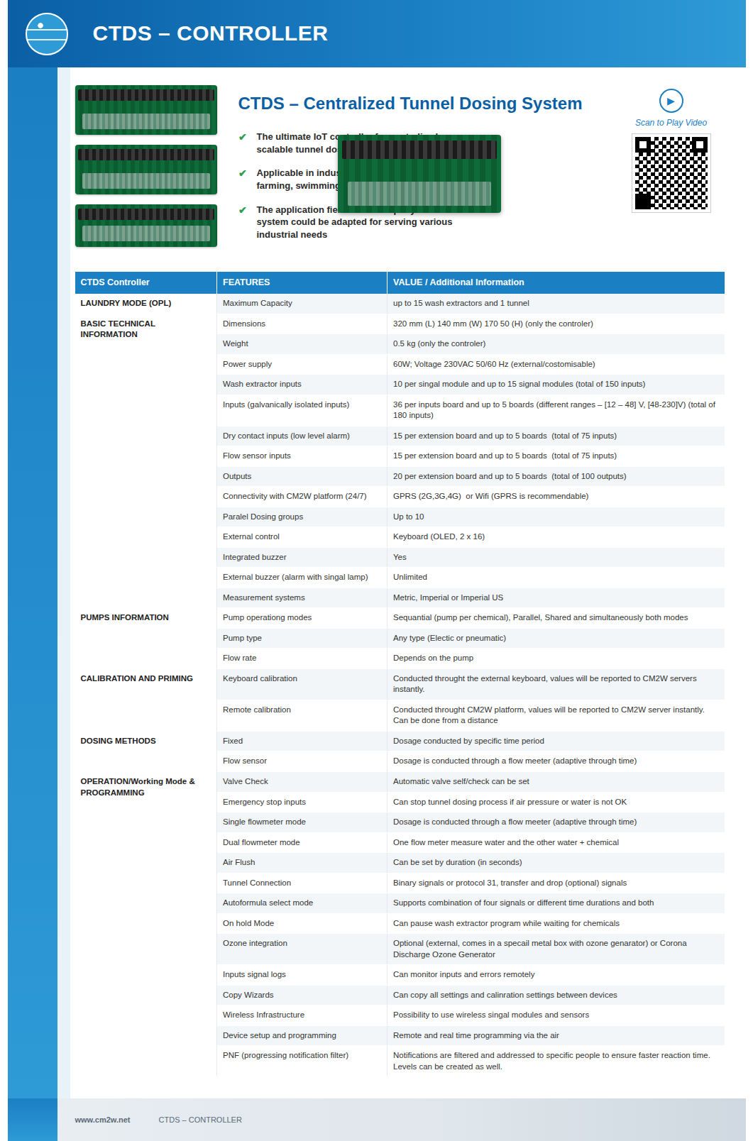CTDS – CONTROLLER
CTDS – Centralized Tunnel Dosing System
The ultimate IoT controller for centralized scalable tunnel dosing
Applicable in industrial washing, agriculture & farming, swimming pool systems
The application fields are exemplary and the system could be adapted for serving various industrial needs
▶
Scan to Play Video
| CTDS Controller | FEATURES | VALUE / Additional Information |
| --- | --- | --- |
| LAUNDRY MODE (OPL) | Maximum Capacity | up to 15 wash extractors and 1 tunnel |
| BASIC TECHNICAL INFORMATION | Dimensions | 320 mm (L) 140 mm (W) 170 50 (H) (only the controler) |
| Weight | 0.5 kg (only the controler) |
| Power supply | 60W; Voltage 230VAC 50/60 Hz (external/costomisable) |
| Wash extractor inputs | 10 per singal module and up to 15 signal modules (total of 150 inputs) |
| Inputs (galvanically isolated inputs) | 36 per inputs board and up to 5 boards (different ranges – [12 – 48] V, [48-230]V) (total of 180 inputs) |
| Dry contact inputs (low level alarm) | 15 per extension board and up to 5 boards (total of 75 inputs) |
| Flow sensor inputs | 15 per extension board and up to 5 boards (total of 75 inputs) |
| Outputs | 20 per extension board and up to 5 boards (total of 100 outputs) |
| Connectivity with CM2W platform (24/7) | GPRS (2G,3G,4G) or Wifi (GPRS is recommendable) |
| Paralel Dosing groups | Up to 10 |
| External control | Keyboard (OLED, 2 x 16) |
| Integrated buzzer | Yes |
| | External buzzer (alarm with singal lamp) | Unlimited |
| | Measurement systems | Metric, Imperial or Imperial US |
| PUMPS INFORMATION | Pump operationg modes | Sequantial (pump per chemical), Parallel, Shared and simultaneously both modes |
| Pump type | Any type (Electic or pneumatic) |
| Flow rate | Depends on the pump |
| CALIBRATION AND PRIMING | Keyboard calibration | Conducted throught the external keyboard, values will be reported to CM2W servers instantly. |
| Remote calibration | Conducted throught CM2W platform, values will be reported to CM2W server instantly. Can be done from a distance |
| DOSING METHODS | Fixed | Dosage conducted by specific time period |
| Flow sensor | Dosage is conducted through a flow meeter (adaptive through time) |
| OPERATION/Working Mode & PROGRAMMING | Valve Check | Automatic valve self/check can be set |
| Emergency stop inputs | Can stop tunnel dosing process if air pressure or water is not OK |
| Single flowmeter mode | Dosage is conducted through a flow meeter (adaptive through time) |
| Dual flowmeter mode | One flow meter measure water and the other water + chemical |
| Air Flush | Can be set by duration (in seconds) |
| Tunnel Connection | Binary signals or protocol 31, transfer and drop (optional) signals |
| Autoformula select mode | Supports combination of four signals or different time durations and both |
| On hold Mode | Can pause wash extractor program while waiting for chemicals |
| Ozone integration | Optional (external, comes in a specail metal box with ozone genarator) or Corona Discharge Ozone Generator |
| Inputs signal logs | Can monitor inputs and errors remotely |
| Copy Wizards | Can copy all settings and calinration settings between devices |
| Wireless Infrastructure | Possibility to use wireless singal modules and sensors |
| Device setup and programming | Remote and real time programming via the air |
| PNF (progressing notification filter) | Notifications are filtered and addressed to specific people to ensure faster reaction time. Levels can be created as well. |
www.cm2w.net CTDS – CONTROLLER